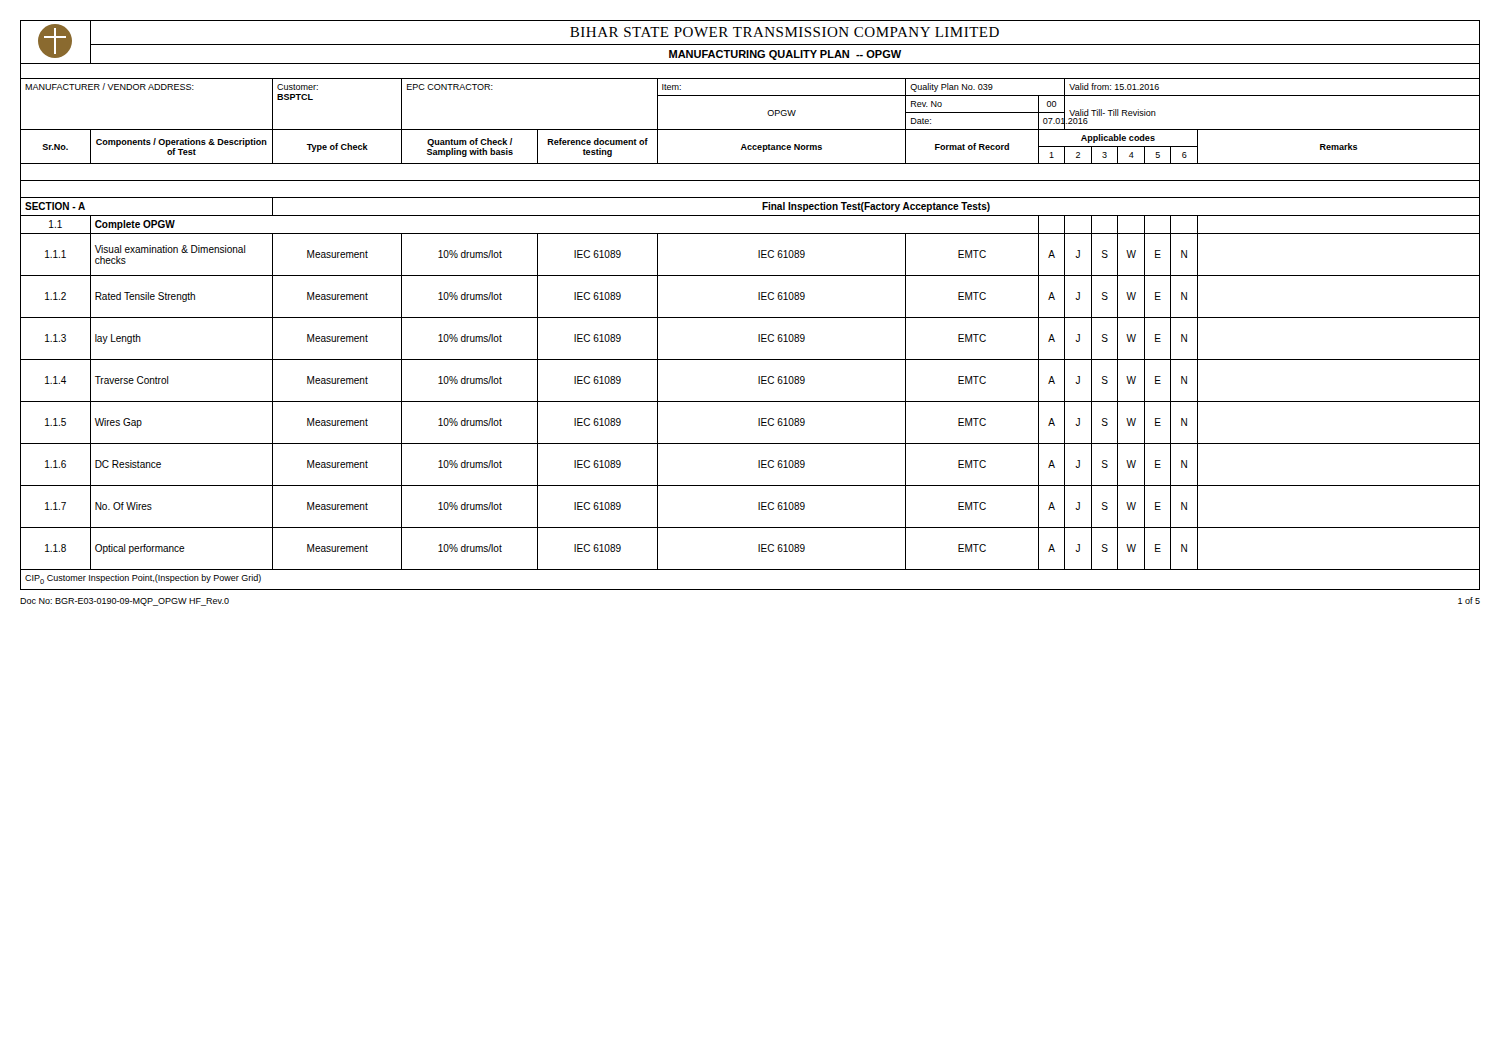| | BIHAR STATE POWER TRANSMISSION COMPANY LIMITED |
| MANUFACTURING QUALITY PLAN -- OPGW |
| MANUFACTURER / VENDOR ADDRESS: | Customer: BSPTCL | EPC CONTRACTOR: | Item: | Quality Plan No. 039 | Valid from: 15.01.2016 |
| OPGW | Rev. No | 00 | Valid Till- Till Revision |
| Date: | 07.01.2016 |
| Sr.No. | Components / Operations & Description of Test | Type of Check | Quantum of Check / Sampling with basis | Reference document of testing | Acceptance Norms | Format of Record | Applicable codes | Remarks |
| 1 | 2 | 3 | 4 | 5 | 6 |
| SECTION - A | Final Inspection Test(Factory Acceptance Tests) |
| 1.1 | Complete OPGW | | | | | | | |
| 1.1.1 | Visual examination & Dimensional checks | Measurement | 10% drums/lot | IEC 61089 | IEC 61089 | EMTC | A | J | S | W | E | N | |
| 1.1.2 | Rated Tensile Strength | Measurement | 10% drums/lot | IEC 61089 | IEC 61089 | EMTC | A | J | S | W | E | N | |
| 1.1.3 | lay Length | Measurement | 10% drums/lot | IEC 61089 | IEC 61089 | EMTC | A | J | S | W | E | N | |
| 1.1.4 | Traverse Control | Measurement | 10% drums/lot | IEC 61089 | IEC 61089 | EMTC | A | J | S | W | E | N | |
| 1.1.5 | Wires Gap | Measurement | 10% drums/lot | IEC 61089 | IEC 61089 | EMTC | A | J | S | W | E | N | |
| 1.1.6 | DC Resistance | Measurement | 10% drums/lot | IEC 61089 | IEC 61089 | EMTC | A | J | S | W | E | N | |
| 1.1.7 | No. Of Wires | Measurement | 10% drums/lot | IEC 61089 | IEC 61089 | EMTC | A | J | S | W | E | N | |
| 1.1.8 | Optical performance | Measurement | 10% drums/lot | IEC 61089 | IEC 61089 | EMTC | A | J | S | W | E | N | |
| CIP 0 Customer Inspection Point,(Inspection by Power Grid) |
Doc No: BGR-E03-0190-09-MQP_OPGW HF_Rev.0 1 of 5